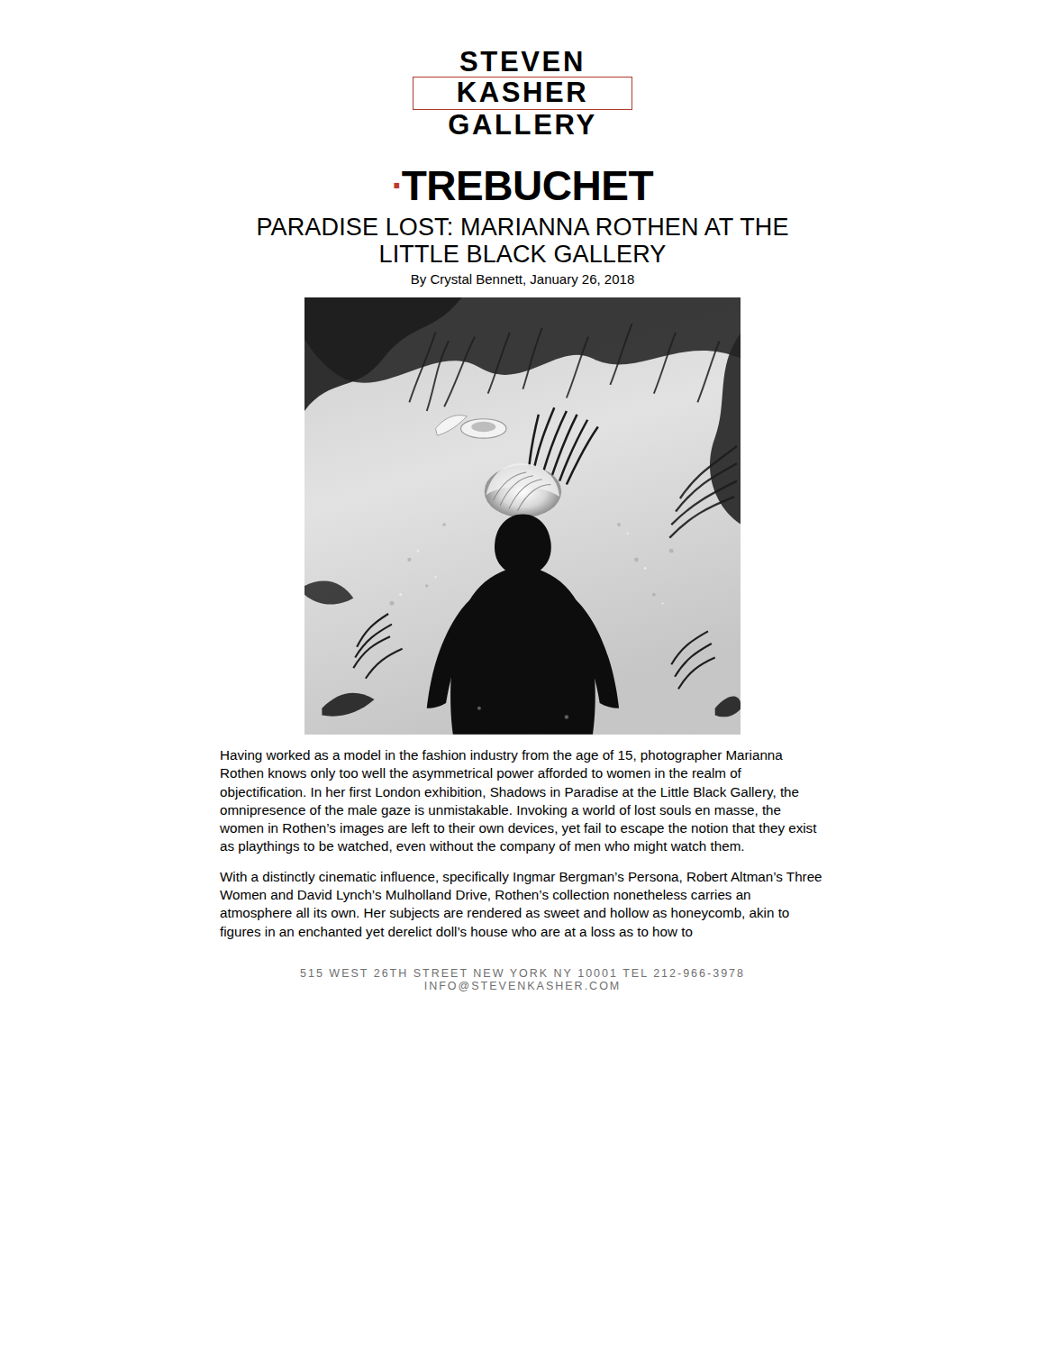STEVEN KASHER GALLERY
·TREBUCHET
PARADISE LOST: MARIANNA ROTHEN AT THE LITTLE BLACK GALLERY
By Crystal Bennett, January 26, 2018
Having worked as a model in the fashion industry from the age of 15, photographer Marianna Rothen knows only too well the asymmetrical power afforded to women in the realm of objectification. In her first London exhibition, Shadows in Paradise at the Little Black Gallery, the omnipresence of the male gaze is unmistakable. Invoking a world of lost souls en masse, the women in Rothen’s images are left to their own devices, yet fail to escape the notion that they exist as playthings to be watched, even without the company of men who might watch them.
With a distinctly cinematic influence, specifically Ingmar Bergman’s Persona, Robert Altman’s Three Women and David Lynch’s Mulholland Drive, Rothen’s collection nonetheless carries an atmosphere all its own. Her subjects are rendered as sweet and hollow as honeycomb, akin to figures in an enchanted yet derelict doll’s house who are at a loss as to how to
515 WEST 26TH STREET NEW YORK NY 10001 TEL 212-966-3978 INFO@STEVENKASHER.COM